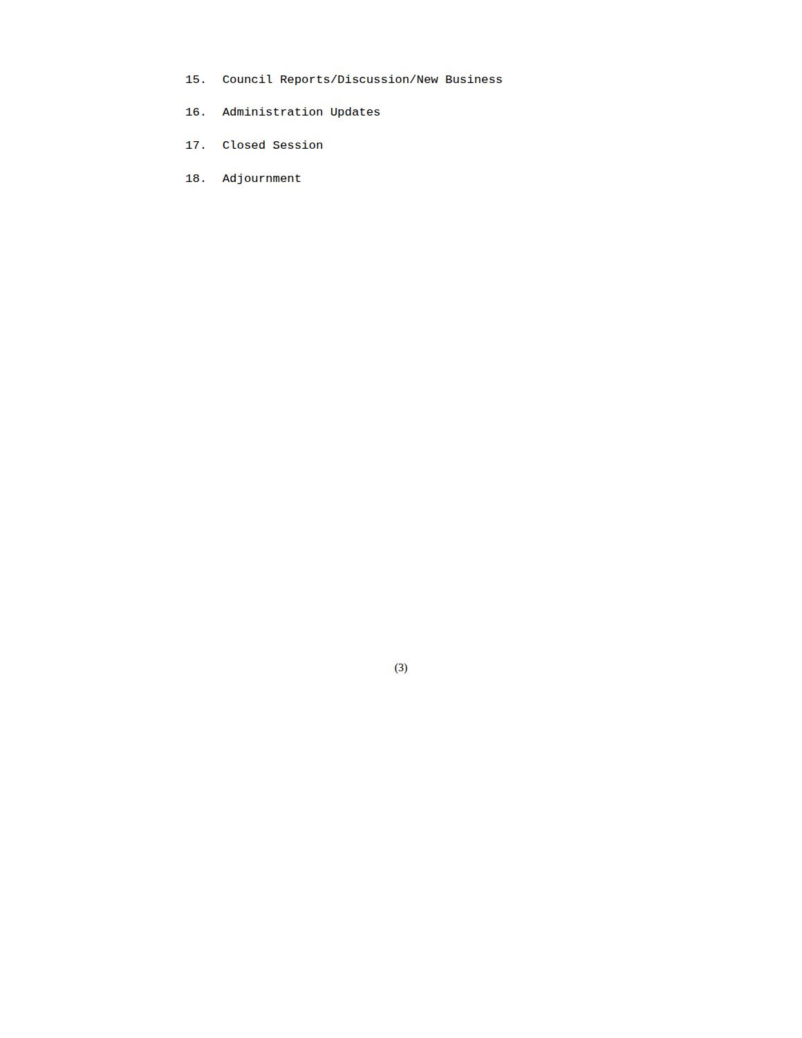15. Council Reports/Discussion/New Business
16. Administration Updates
17. Closed Session
18. Adjournment
(3)